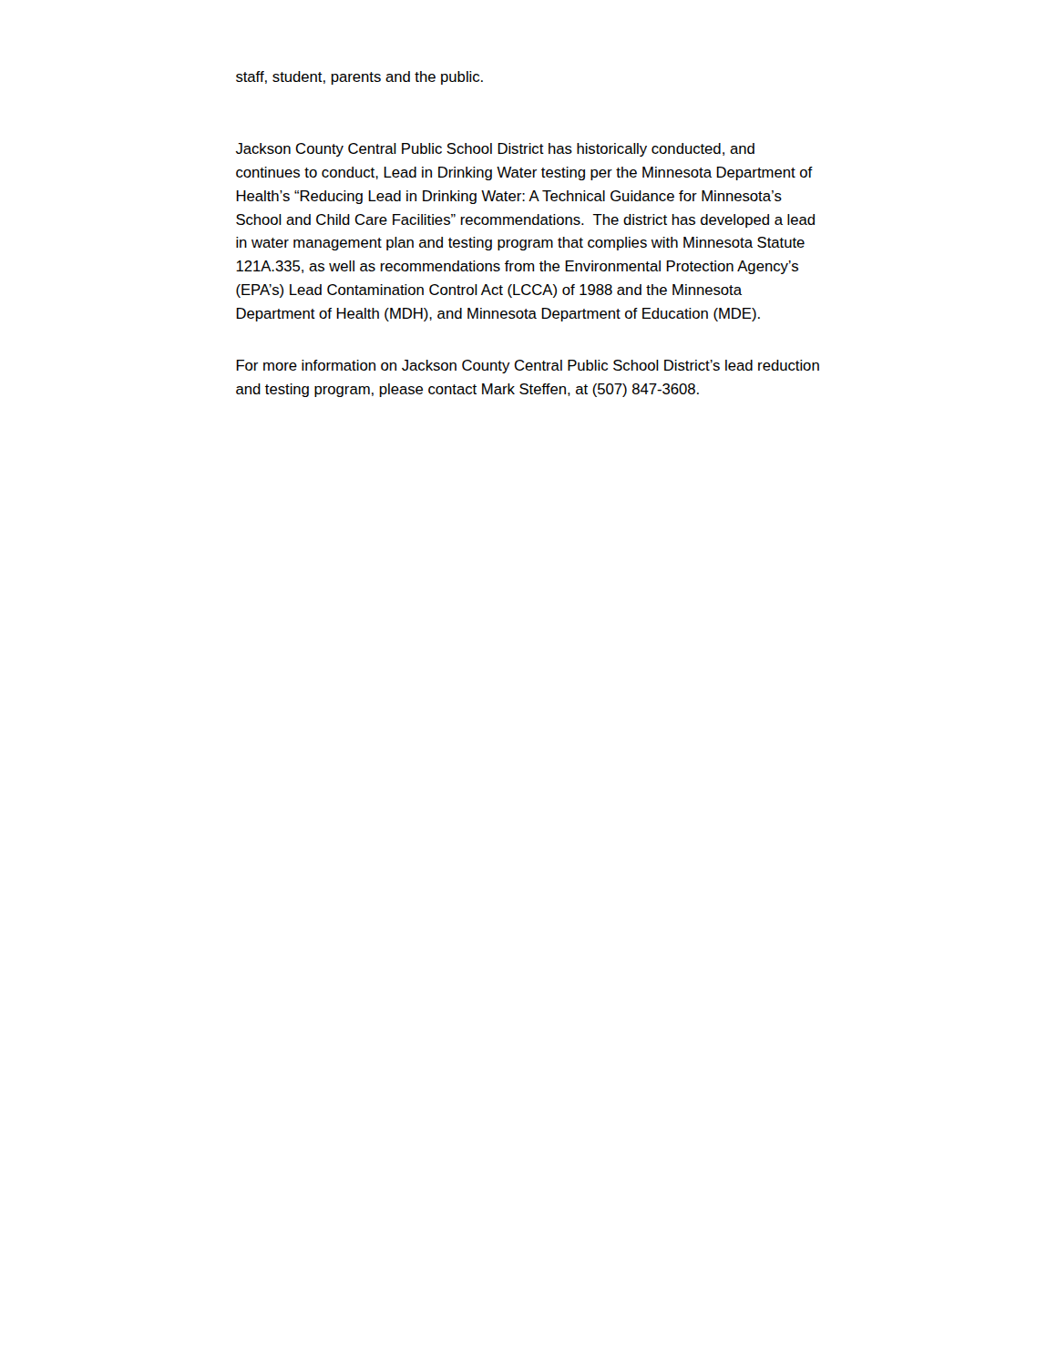staff, student, parents and the public.
Jackson County Central Public School District has historically conducted, and continues to conduct, Lead in Drinking Water testing per the Minnesota Department of Health’s “Reducing Lead in Drinking Water: A Technical Guidance for Minnesota’s School and Child Care Facilities” recommendations. The district has developed a lead in water management plan and testing program that complies with Minnesota Statute 121A.335, as well as recommendations from the Environmental Protection Agency’s (EPA’s) Lead Contamination Control Act (LCCA) of 1988 and the Minnesota Department of Health (MDH), and Minnesota Department of Education (MDE).
For more information on Jackson County Central Public School District’s lead reduction and testing program, please contact Mark Steffen, at (507) 847-3608.